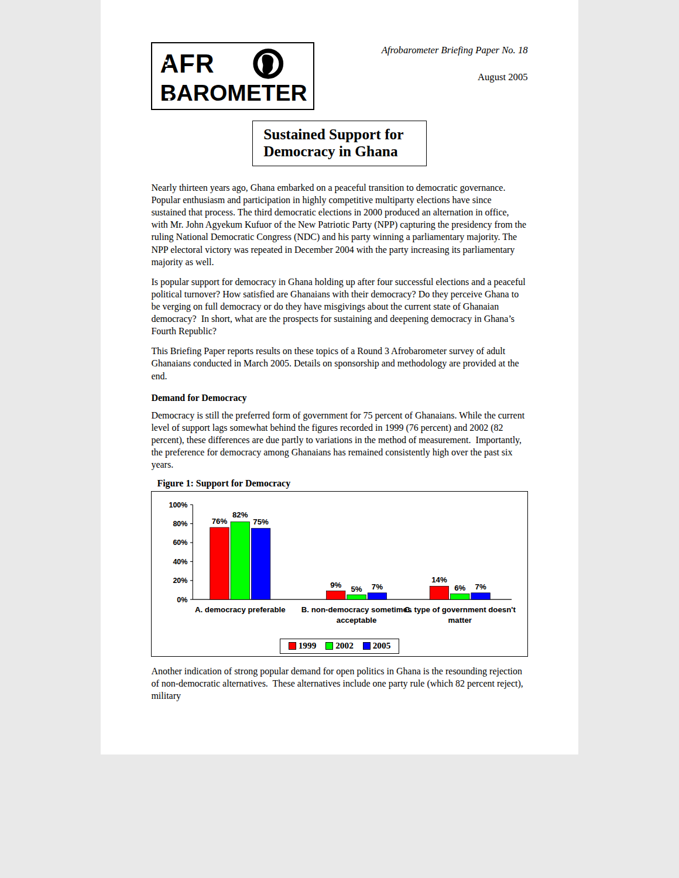AFR BAROMETER
Afrobarometer Briefing Paper No. 18
August 2005
Sustained Support for
Democracy in Ghana
Nearly thirteen years ago, Ghana embarked on a peaceful transition to democratic governance. Popular enthusiasm and participation in highly competitive multiparty elections have since sustained that process. The third democratic elections in 2000 produced an alternation in office, with Mr. John Agyekum Kufuor of the New Patriotic Party (NPP) capturing the presidency from the ruling National Democratic Congress (NDC) and his party winning a parliamentary majority. The NPP electoral victory was repeated in December 2004 with the party increasing its parliamentary majority as well.
Is popular support for democracy in Ghana holding up after four successful elections and a peaceful political turnover? How satisfied are Ghanaians with their democracy? Do they perceive Ghana to be verging on full democracy or do they have misgivings about the current state of Ghanaian democracy? In short, what are the prospects for sustaining and deepening democracy in Ghana’s Fourth Republic?
This Briefing Paper reports results on these topics of a Round 3 Afrobarometer survey of adult Ghanaians conducted in March 2005. Details on sponsorship and methodology are provided at the end.
Demand for Democracy
Democracy is still the preferred form of government for 75 percent of Ghanaians. While the current level of support lags somewhat behind the figures recorded in 1999 (76 percent) and 2002 (82 percent), these differences are due partly to variations in the method of measurement. Importantly, the preference for democracy among Ghanaians has remained consistently high over the past six years.
Figure 1: Support for Democracy
100% 80% 60% 40% 20% 0% 76% 82% 75% 9% 5% 7% 14% 6% 7% A. democracy preferable B. non-democracy sometimes acceptable C. type of government doesn't matter
1999 2002 2005
Another indication of strong popular demand for open politics in Ghana is the resounding rejection of non-democratic alternatives. These alternatives include one party rule (which 82 percent reject), military